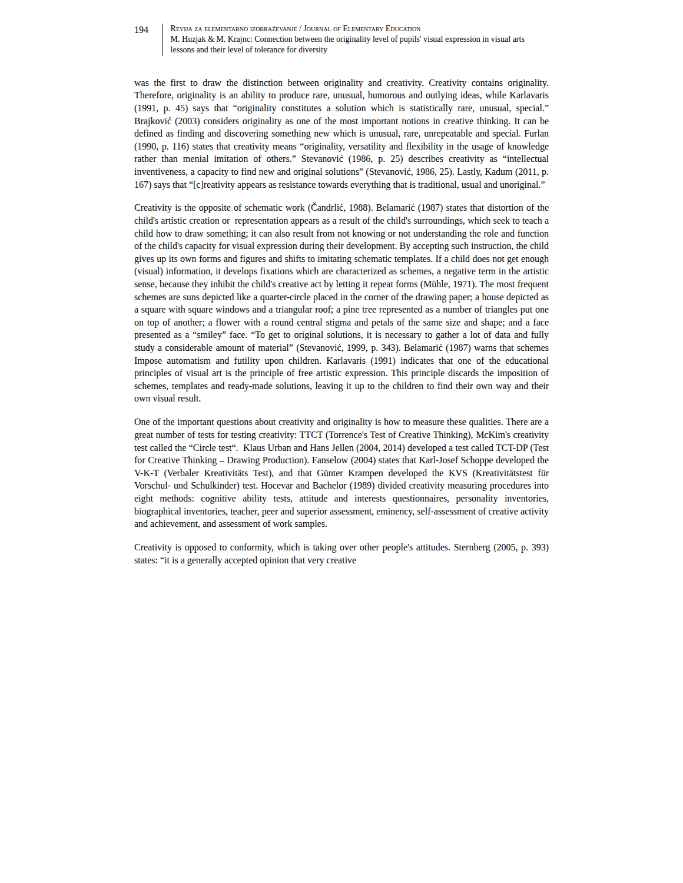194
Revija za elementarno izobraževanje / Journal of Elementary Education
M. Huzjak & M. Krajnc: Connection between the originality level of pupils' visual expression in visual arts lessons and their level of tolerance for diversity
was the first to draw the distinction between originality and creativity. Creativity contains originality. Therefore, originality is an ability to produce rare, unusual, humorous and outlying ideas, while Karlavaris (1991, p. 45) says that “originality constitutes a solution which is statistically rare, unusual, special.” Brajković (2003) considers originality as one of the most important notions in creative thinking. It can be defined as finding and discovering something new which is unusual, rare, unrepeatable and special. Furlan (1990, p. 116) states that creativity means “originality, versatility and flexibility in the usage of knowledge rather than menial imitation of others.” Stevanović (1986, p. 25) describes creativity as “intellectual inventiveness, a capacity to find new and original solutions” (Stevanović, 1986, 25). Lastly, Kadum (2011, p. 167) says that “[c]reativity appears as resistance towards everything that is traditional, usual and unoriginal.”
Creativity is the opposite of schematic work (Čandrlić, 1988). Belamarić (1987) states that distortion of the child's artistic creation or representation appears as a result of the child's surroundings, which seek to teach a child how to draw something; it can also result from not knowing or not understanding the role and function of the child's capacity for visual expression during their development. By accepting such instruction, the child gives up its own forms and figures and shifts to imitating schematic templates. If a child does not get enough (visual) information, it develops fixations which are characterized as schemes, a negative term in the artistic sense, because they inhibit the child's creative act by letting it repeat forms (Mühle, 1971). The most frequent schemes are suns depicted like a quarter-circle placed in the corner of the drawing paper; a house depicted as a square with square windows and a triangular roof; a pine tree represented as a number of triangles put one on top of another; a flower with a round central stigma and petals of the same size and shape; and a face presented as a “smiley” face. “To get to original solutions, it is necessary to gather a lot of data and fully study a considerable amount of material” (Stevanović, 1999, p. 343). Belamarić (1987) warns that schemes Impose automatism and futility upon children. Karlavaris (1991) indicates that one of the educational principles of visual art is the principle of free artistic expression. This principle discards the imposition of schemes, templates and ready-made solutions, leaving it up to the children to find their own way and their own visual result.
One of the important questions about creativity and originality is how to measure these qualities. There are a great number of tests for testing creativity: TTCT (Torrence's Test of Creative Thinking), McKim's creativity test called the “Circle test“. Klaus Urban and Hans Jellen (2004, 2014) developed a test called TCT-DP (Test for Creative Thinking – Drawing Production). Fanselow (2004) states that Karl-Josef Schoppe developed the V-K-T (Verbaler Kreativitäts Test), and that Günter Krampen developed the KVS (Kreativitätstest für Vorschul- und Schulkinder) test. Hocevar and Bachelor (1989) divided creativity measuring procedures into eight methods: cognitive ability tests, attitude and interests questionnaires, personality inventories, biographical inventories, teacher, peer and superior assessment, eminency, self-assessment of creative activity and achievement, and assessment of work samples.
Creativity is opposed to conformity, which is taking over other people's attitudes. Sternberg (2005, p. 393) states: “it is a generally accepted opinion that very creative